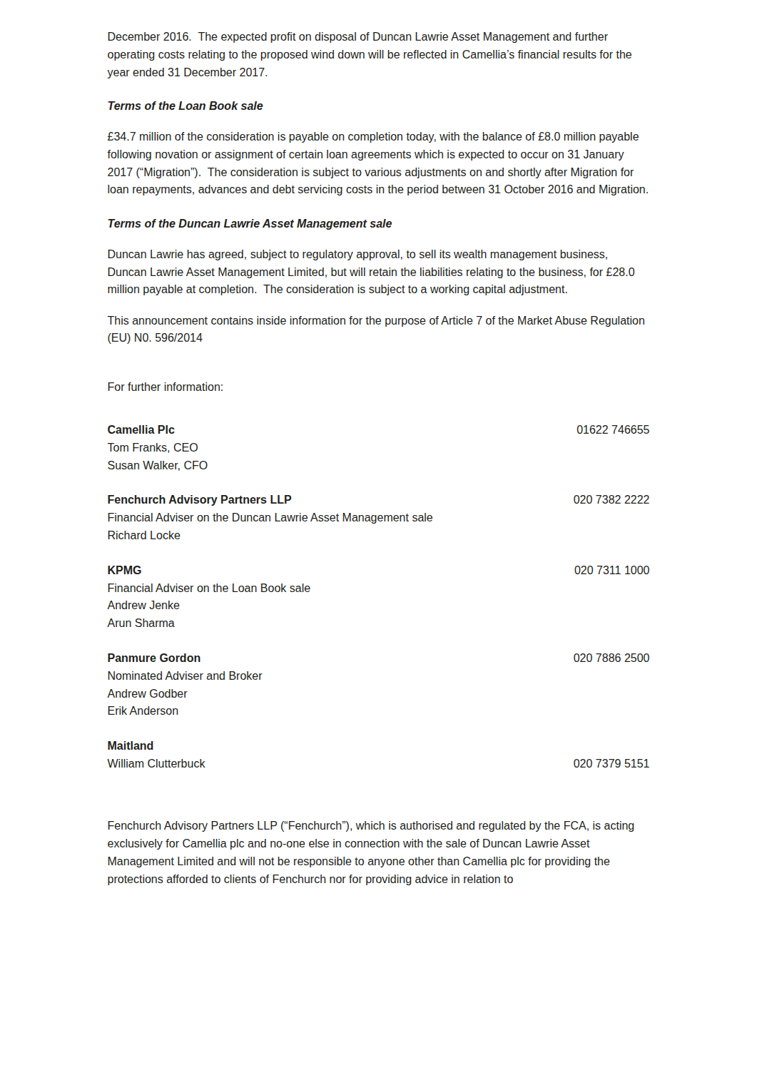December 2016. The expected profit on disposal of Duncan Lawrie Asset Management and further operating costs relating to the proposed wind down will be reflected in Camellia’s financial results for the year ended 31 December 2017.
Terms of the Loan Book sale
£34.7 million of the consideration is payable on completion today, with the balance of £8.0 million payable following novation or assignment of certain loan agreements which is expected to occur on 31 January 2017 (“Migration”). The consideration is subject to various adjustments on and shortly after Migration for loan repayments, advances and debt servicing costs in the period between 31 October 2016 and Migration.
Terms of the Duncan Lawrie Asset Management sale
Duncan Lawrie has agreed, subject to regulatory approval, to sell its wealth management business, Duncan Lawrie Asset Management Limited, but will retain the liabilities relating to the business, for £28.0 million payable at completion. The consideration is subject to a working capital adjustment.
This announcement contains inside information for the purpose of Article 7 of the Market Abuse Regulation (EU) N0. 596/2014
For further information:
| Camellia Plc Tom Franks, CEO Susan Walker, CFO | 01622 746655 |
| Fenchurch Advisory Partners LLP Financial Adviser on the Duncan Lawrie Asset Management sale Richard Locke | 020 7382 2222 |
| KPMG Financial Adviser on the Loan Book sale Andrew Jenke Arun Sharma | 020 7311 1000 |
| Panmure Gordon Nominated Adviser and Broker Andrew Godber Erik Anderson | 020 7886 2500 |
| Maitland William Clutterbuck | 020 7379 5151 |
Fenchurch Advisory Partners LLP (“Fenchurch”), which is authorised and regulated by the FCA, is acting exclusively for Camellia plc and no-one else in connection with the sale of Duncan Lawrie Asset Management Limited and will not be responsible to anyone other than Camellia plc for providing the protections afforded to clients of Fenchurch nor for providing advice in relation to